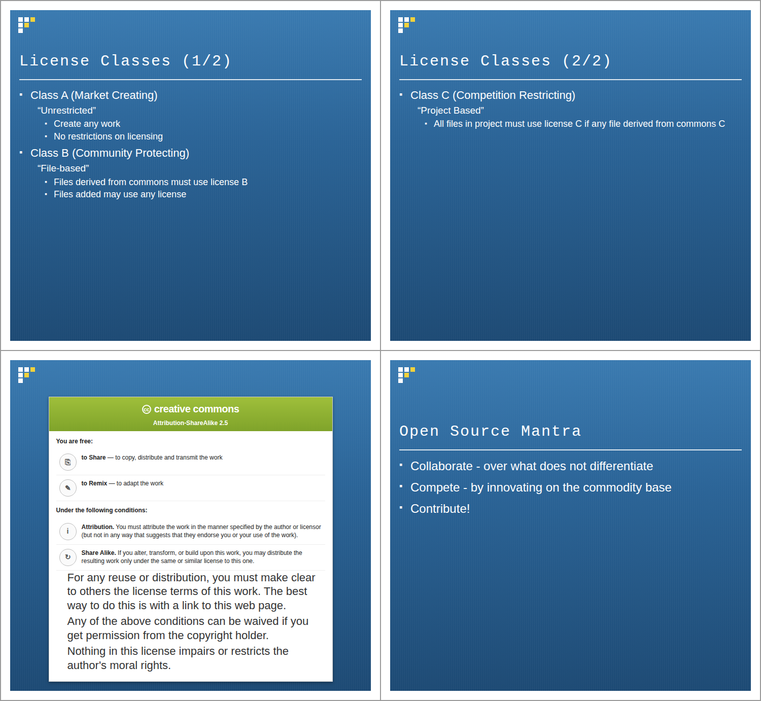License Classes (1/2)
Class A (Market Creating) “Unrestricted”
Create any work
No restrictions on licensing
Class B (Community Protecting) “File-based”
Files derived from commons must use license B
Files added may use any license
License Classes (2/2)
Class C (Competition Restricting) “Project Based”
All files in project must use license C if any file derived from commons C
cccreative commons
Attribution-ShareAlike 2.5
You are free:
⎘
to Share — to copy, distribute and transmit the work
✎
to Remix — to adapt the work
Under the following conditions:
i
Attribution. You must attribute the work in the manner specified by the author or licensor (but not in any way that suggests that they endorse you or your use of the work).
↻
Share Alike. If you alter, transform, or build upon this work, you may distribute the resulting work only under the same or similar license to this one.
For any reuse or distribution, you must make clear to others the license terms of this work. The best way to do this is with a link to this web page.
Any of the above conditions can be waived if you get permission from the copyright holder.
Nothing in this license impairs or restricts the author's moral rights.
Open Source Mantra
Collaborate - over what does not differentiate
Compete - by innovating on the commodity base
Contribute!